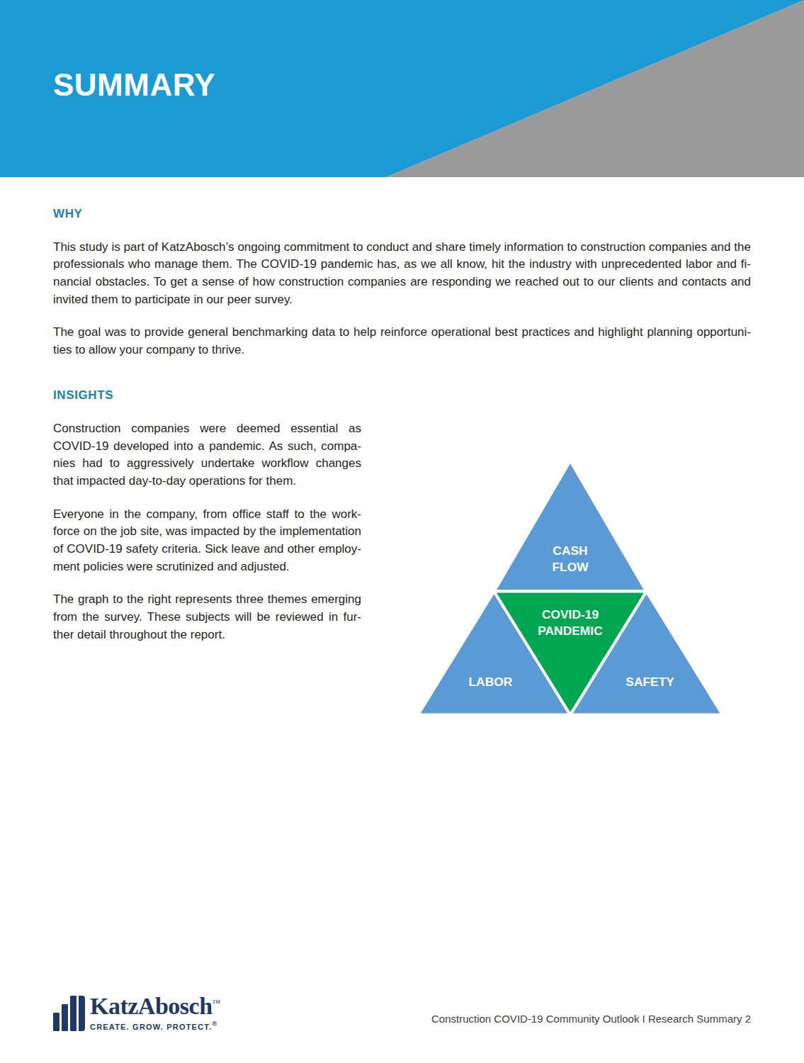SUMMARY
WHY
This study is part of KatzAbosch’s ongoing commitment to conduct and share timely information to construction companies and the professionals who manage them. The COVID-19 pandemic has, as we all know, hit the industry with unprecedented labor and financial obstacles. To get a sense of how construction companies are responding we reached out to our clients and contacts and invited them to participate in our peer survey.
The goal was to provide general benchmarking data to help reinforce operational best practices and highlight planning opportunities to allow your company to thrive.
INSIGHTS
Construction companies were deemed essential as COVID-19 developed into a pandemic. As such, companies had to aggressively undertake workflow changes that impacted day-to-day operations for them.
Everyone in the company, from office staff to the workforce on the job site, was impacted by the implementation of COVID-19 safety criteria. Sick leave and other employment policies were scrutinized and adjusted.
The graph to the right represents three themes emerging from the survey. These subjects will be reviewed in further detail throughout the report.
COVID-19 pandemic impact triangle A large triangle divided into four smaller triangles. The top triangle is labeled Cash Flow, the bottom-left triangle is labeled Labor, the bottom-right triangle is labeled Safety, and the inverted center triangle is labeled COVID-19 Pandemic. CASH FLOW COVID-19 PANDEMIC LABOR SAFETY
KatzAbosch™
CREATE. GROW. PROTECT.®
Construction COVID-19 Community Outlook I Research Summary 2